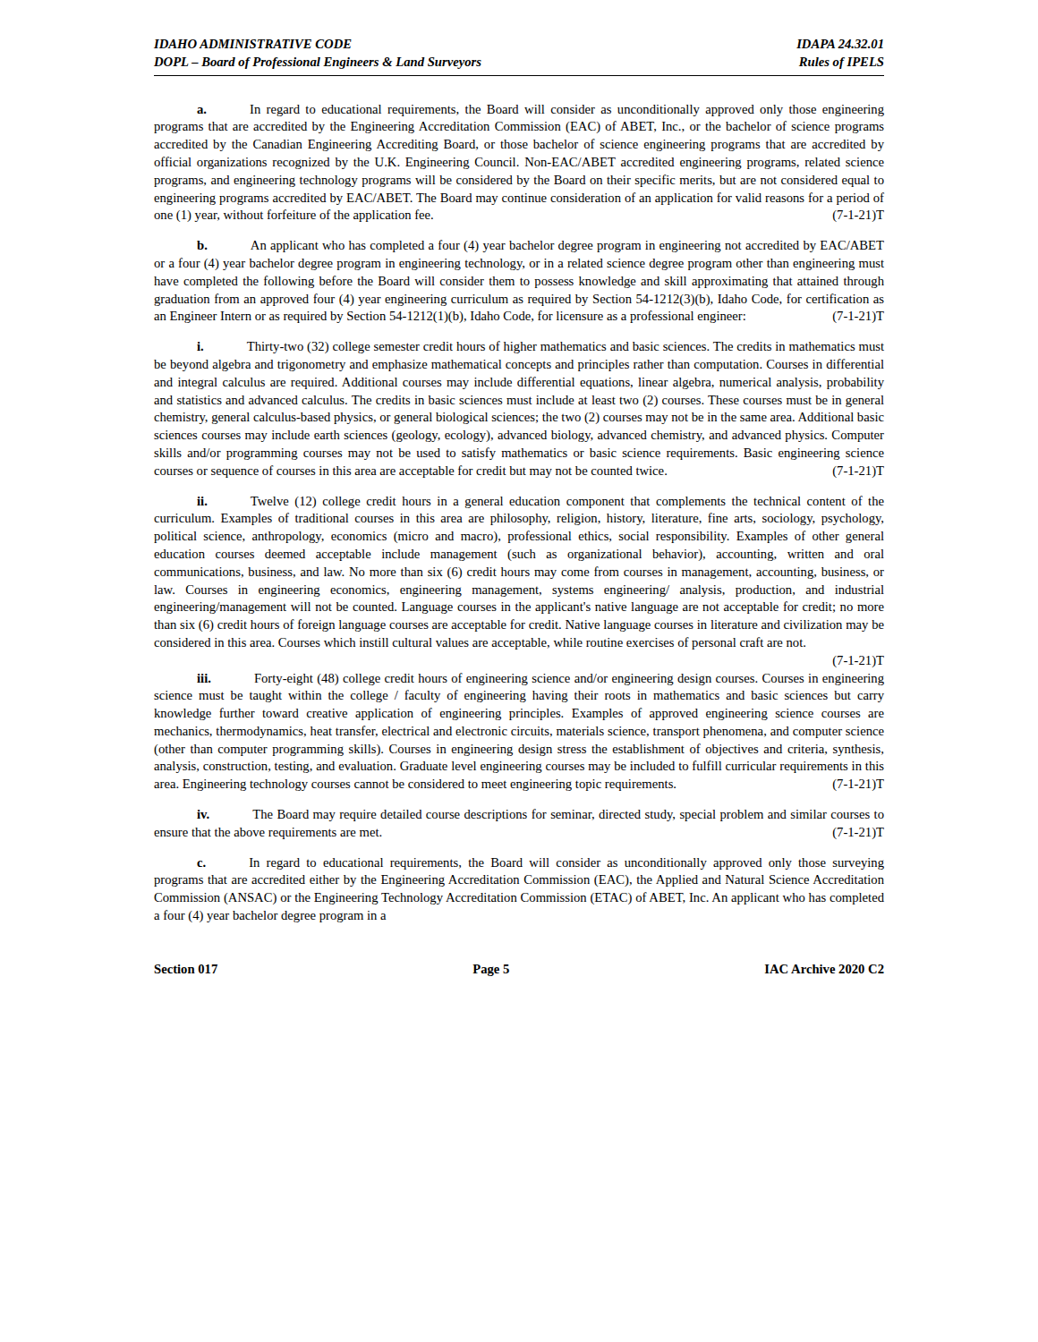IDAHO ADMINISTRATIVE CODE
IDAPA 24.32.01
DOPL – Board of Professional Engineers & Land Surveyors
Rules of IPELS
a. In regard to educational requirements, the Board will consider as unconditionally approved only those engineering programs that are accredited by the Engineering Accreditation Commission (EAC) of ABET, Inc., or the bachelor of science programs accredited by the Canadian Engineering Accrediting Board, or those bachelor of science engineering programs that are accredited by official organizations recognized by the U.K. Engineering Council. Non-EAC/ABET accredited engineering programs, related science programs, and engineering technology programs will be considered by the Board on their specific merits, but are not considered equal to engineering programs accredited by EAC/ABET. The Board may continue consideration of an application for valid reasons for a period of one (1) year, without forfeiture of the application fee.(7-1-21)T
b. An applicant who has completed a four (4) year bachelor degree program in engineering not accredited by EAC/ABET or a four (4) year bachelor degree program in engineering technology, or in a related science degree program other than engineering must have completed the following before the Board will consider them to possess knowledge and skill approximating that attained through graduation from an approved four (4) year engineering curriculum as required by Section 54-1212(3)(b), Idaho Code, for certification as an Engineer Intern or as required by Section 54-1212(1)(b), Idaho Code, for licensure as a professional engineer:(7-1-21)T
i. Thirty-two (32) college semester credit hours of higher mathematics and basic sciences. The credits in mathematics must be beyond algebra and trigonometry and emphasize mathematical concepts and principles rather than computation. Courses in differential and integral calculus are required. Additional courses may include differential equations, linear algebra, numerical analysis, probability and statistics and advanced calculus. The credits in basic sciences must include at least two (2) courses. These courses must be in general chemistry, general calculus-based physics, or general biological sciences; the two (2) courses may not be in the same area. Additional basic sciences courses may include earth sciences (geology, ecology), advanced biology, advanced chemistry, and advanced physics. Computer skills and/or programming courses may not be used to satisfy mathematics or basic science requirements. Basic engineering science courses or sequence of courses in this area are acceptable for credit but may not be counted twice.(7-1-21)T
ii. Twelve (12) college credit hours in a general education component that complements the technical content of the curriculum. Examples of traditional courses in this area are philosophy, religion, history, literature, fine arts, sociology, psychology, political science, anthropology, economics (micro and macro), professional ethics, social responsibility. Examples of other general education courses deemed acceptable include management (such as organizational behavior), accounting, written and oral communications, business, and law. No more than six (6) credit hours may come from courses in management, accounting, business, or law. Courses in engineering economics, engineering management, systems engineering/ analysis, production, and industrial engineering/management will not be counted. Language courses in the applicant's native language are not acceptable for credit; no more than six (6) credit hours of foreign language courses are acceptable for credit. Native language courses in literature and civilization may be considered in this area. Courses which instill cultural values are acceptable, while routine exercises of personal craft are not.(7-1-21)T
iii. Forty-eight (48) college credit hours of engineering science and/or engineering design courses. Courses in engineering science must be taught within the college / faculty of engineering having their roots in mathematics and basic sciences but carry knowledge further toward creative application of engineering principles. Examples of approved engineering science courses are mechanics, thermodynamics, heat transfer, electrical and electronic circuits, materials science, transport phenomena, and computer science (other than computer programming skills). Courses in engineering design stress the establishment of objectives and criteria, synthesis, analysis, construction, testing, and evaluation. Graduate level engineering courses may be included to fulfill curricular requirements in this area. Engineering technology courses cannot be considered to meet engineering topic requirements.(7-1-21)T
iv. The Board may require detailed course descriptions for seminar, directed study, special problem and similar courses to ensure that the above requirements are met.(7-1-21)T
c. In regard to educational requirements, the Board will consider as unconditionally approved only those surveying programs that are accredited either by the Engineering Accreditation Commission (EAC), the Applied and Natural Science Accreditation Commission (ANSAC) or the Engineering Technology Accreditation Commission (ETAC) of ABET, Inc. An applicant who has completed a four (4) year bachelor degree program in a
Section 017
Page 5
IAC Archive 2020 C2